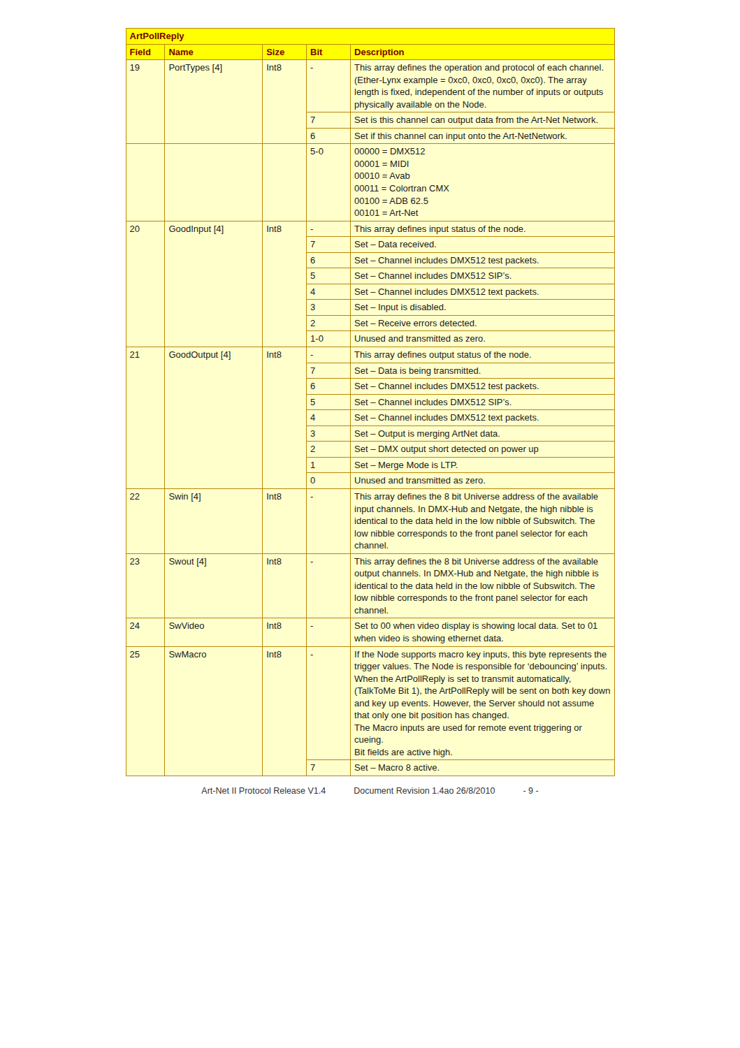| ArtPollReply |
| Field | Name | Size | Bit | Description |
| 19 | PortTypes [4] | Int8 | - | This array defines the operation and protocol of each channel. (Ether-Lynx example = 0xc0, 0xc0, 0xc0, 0xc0). The array length is fixed, independent of the number of inputs or outputs physically available on the Node. |
| 7 | Set is this channel can output data from the Art-Net Network. |
| 6 | Set if this channel can input onto the Art-NetNetwork. |
| | | | 5-0 | 00000 = DMX512 00001 = MIDI 00010 = Avab 00011 = Colortran CMX 00100 = ADB 62.5 00101 = Art-Net |
| 20 | GoodInput [4] | Int8 | - | This array defines input status of the node. |
| 7 | Set – Data received. |
| 6 | Set – Channel includes DMX512 test packets. |
| 5 | Set – Channel includes DMX512 SIP’s. |
| 4 | Set – Channel includes DMX512 text packets. |
| 3 | Set – Input is disabled. |
| 2 | Set – Receive errors detected. |
| 1-0 | Unused and transmitted as zero. |
| 21 | GoodOutput [4] | Int8 | - | This array defines output status of the node. |
| 7 | Set – Data is being transmitted. |
| 6 | Set – Channel includes DMX512 test packets. |
| 5 | Set – Channel includes DMX512 SIP’s. |
| 4 | Set – Channel includes DMX512 text packets. |
| 3 | Set – Output is merging ArtNet data. |
| 2 | Set – DMX output short detected on power up |
| 1 | Set – Merge Mode is LTP. |
| 0 | Unused and transmitted as zero. |
| 22 | Swin [4] | Int8 | - | This array defines the 8 bit Universe address of the available input channels. In DMX-Hub and Netgate, the high nibble is identical to the data held in the low nibble of Subswitch. The low nibble corresponds to the front panel selector for each channel. |
| 23 | Swout [4] | Int8 | - | This array defines the 8 bit Universe address of the available output channels. In DMX-Hub and Netgate, the high nibble is identical to the data held in the low nibble of Subswitch. The low nibble corresponds to the front panel selector for each channel. |
| 24 | SwVideo | Int8 | - | Set to 00 when video display is showing local data. Set to 01 when video is showing ethernet data. |
| 25 | SwMacro | Int8 | - | If the Node supports macro key inputs, this byte represents the trigger values. The Node is responsible for ‘debouncing’ inputs. When the ArtPollReply is set to transmit automatically, (TalkToMe Bit 1), the ArtPollReply will be sent on both key down and key up events. However, the Server should not assume that only one bit position has changed. The Macro inputs are used for remote event triggering or cueing. Bit fields are active high. |
| 7 | Set – Macro 8 active. |
Art-Net II Protocol Release V1.4 Document Revision 1.4ao 26/8/2010 - 9 -